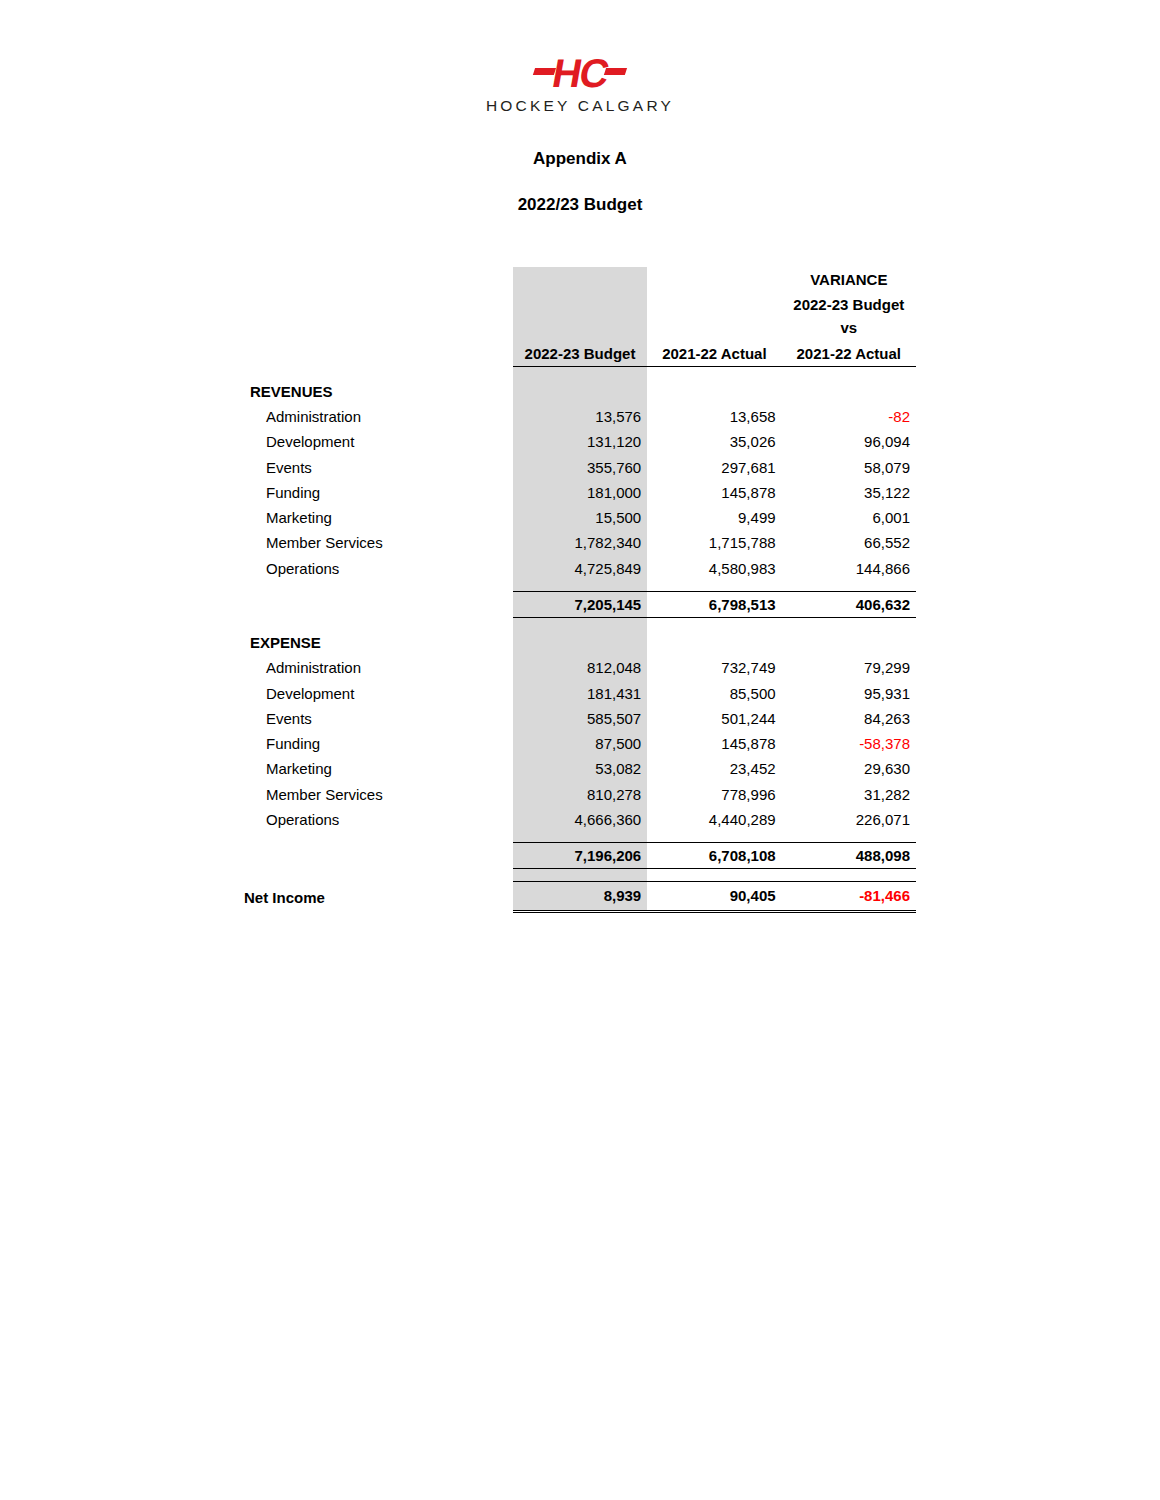HC
HOCKEY CALGARY
Appendix A
2022/23 Budget
| | | | VARIANCE |
| --- | --- | --- | --- |
| | | | 2022-23 Budget vs |
| | 2022-23 Budget | 2021-22 Actual | 2021-22 Actual |
| REVENUES | | | |
| Administration | 13,576 | 13,658 | -82 |
| Development | 131,120 | 35,026 | 96,094 |
| Events | 355,760 | 297,681 | 58,079 |
| Funding | 181,000 | 145,878 | 35,122 |
| Marketing | 15,500 | 9,499 | 6,001 |
| Member Services | 1,782,340 | 1,715,788 | 66,552 |
| Operations | 4,725,849 | 4,580,983 | 144,866 |
| | 7,205,145 | 6,798,513 | 406,632 |
| EXPENSE | | | |
| Administration | 812,048 | 732,749 | 79,299 |
| Development | 181,431 | 85,500 | 95,931 |
| Events | 585,507 | 501,244 | 84,263 |
| Funding | 87,500 | 145,878 | -58,378 |
| Marketing | 53,082 | 23,452 | 29,630 |
| Member Services | 810,278 | 778,996 | 31,282 |
| Operations | 4,666,360 | 4,440,289 | 226,071 |
| | 7,196,206 | 6,708,108 | 488,098 |
| Net Income | 8,939 | 90,405 | -81,466 |